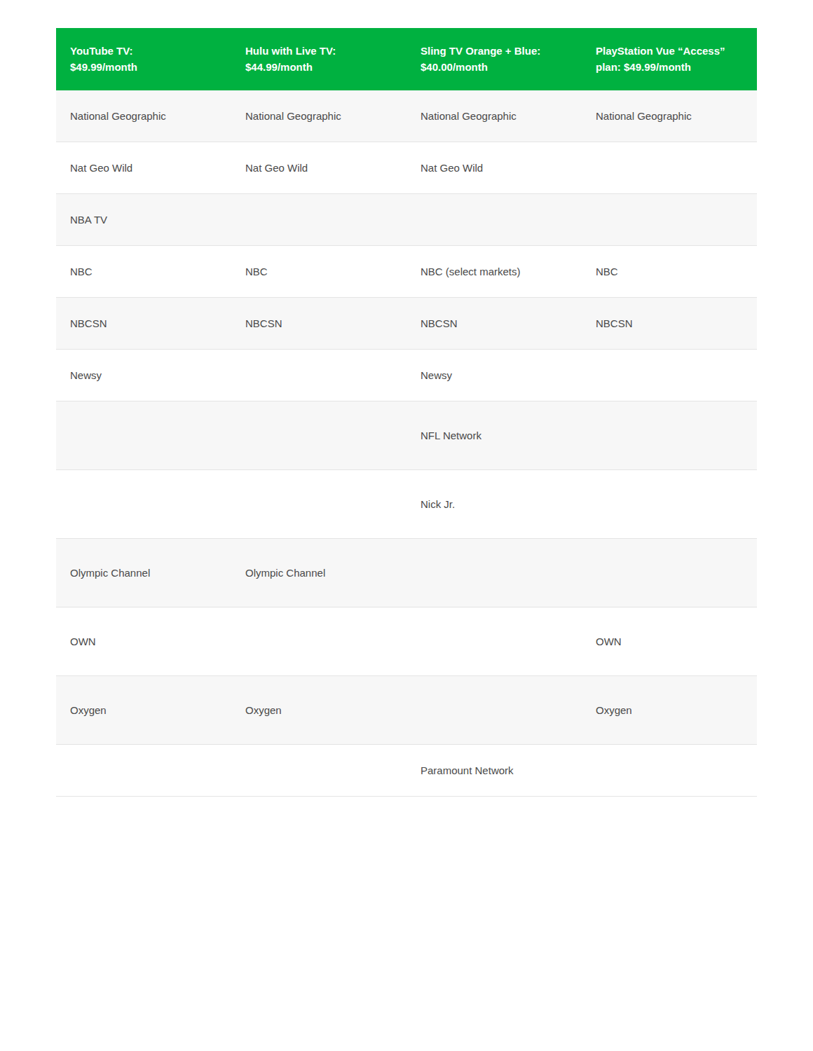| YouTube TV: $49.99/month | Hulu with Live TV: $44.99/month | Sling TV Orange + Blue: $40.00/month | PlayStation Vue “Access” plan: $49.99/month |
| --- | --- | --- | --- |
| National Geographic | National Geographic | National Geographic | National Geographic |
| Nat Geo Wild | Nat Geo Wild | Nat Geo Wild | |
| NBA TV | | | |
| NBC | NBC | NBC (select markets) | NBC |
| NBCSN | NBCSN | NBCSN | NBCSN |
| Newsy | | Newsy | |
| | | NFL Network | |
| | | Nick Jr. | |
| Olympic Channel | Olympic Channel | | |
| OWN | | | OWN |
| Oxygen | Oxygen | | Oxygen |
| | | Paramount Network | |